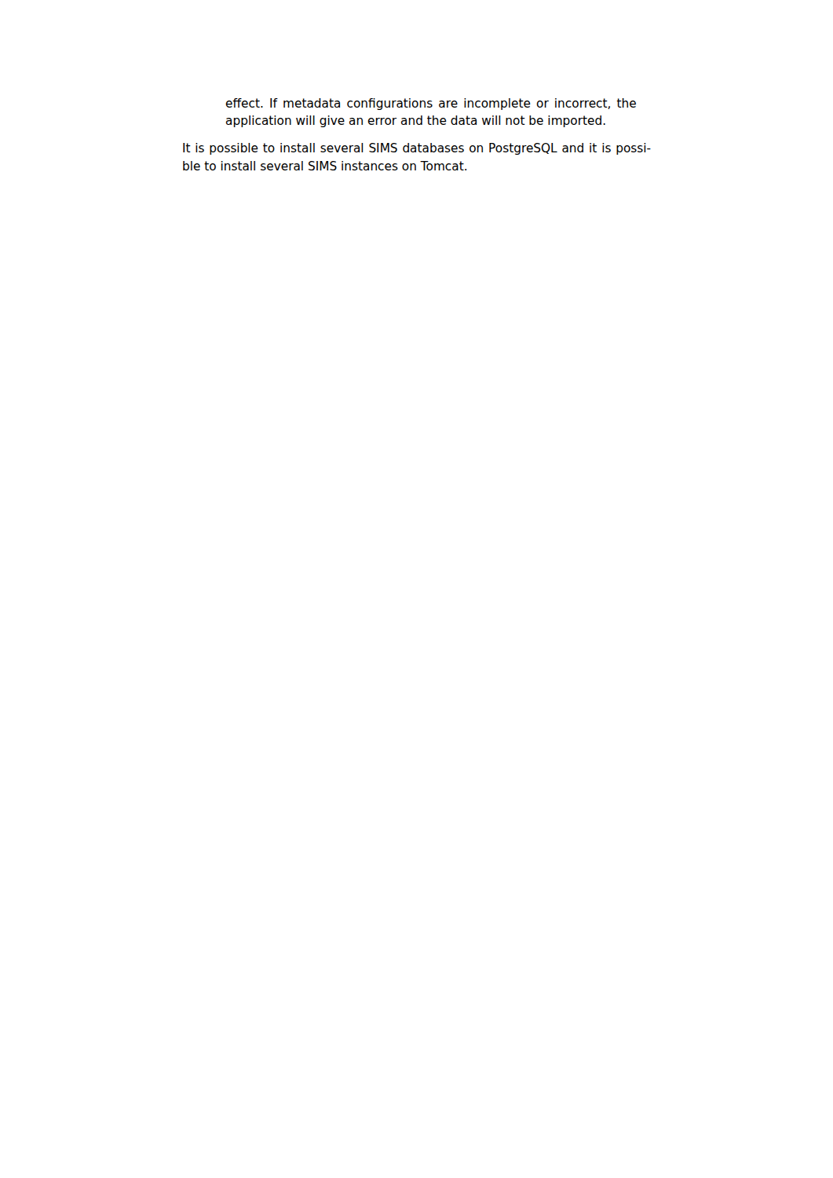effect. If metadata configurations are incomplete or incorrect, the application will give an error and the data will not be imported.
It is possible to install several SIMS databases on PostgreSQL and it is possible to install several SIMS instances on Tomcat.